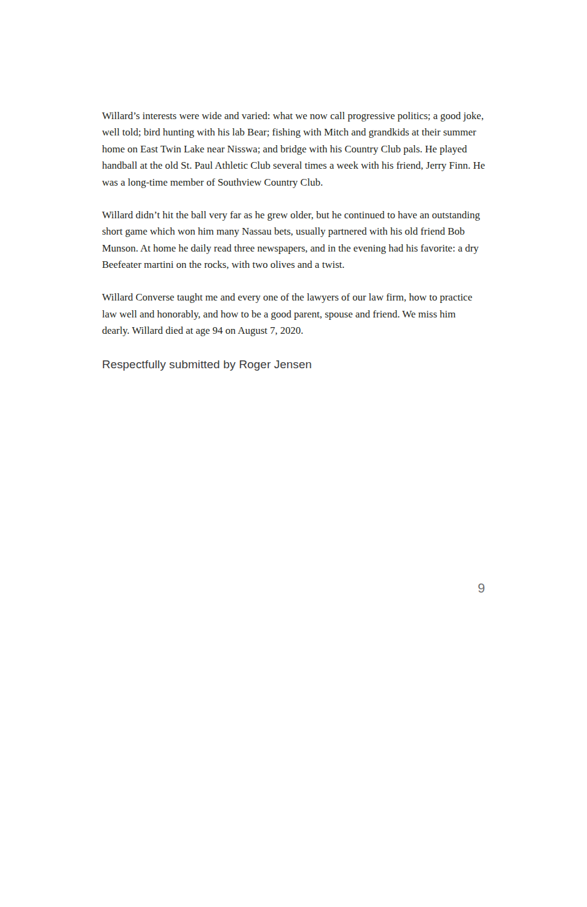Willard’s interests were wide and varied: what we now call progressive politics; a good joke, well told; bird hunting with his lab Bear; fishing with Mitch and grandkids at their summer home on East Twin Lake near Nisswa; and bridge with his Country Club pals. He played handball at the old St. Paul Athletic Club several times a week with his friend, Jerry Finn. He was a long-time member of Southview Country Club.
Willard didn’t hit the ball very far as he grew older, but he continued to have an outstanding short game which won him many Nassau bets, usually partnered with his old friend Bob Munson. At home he daily read three newspapers, and in the evening had his favorite: a dry Beefeater martini on the rocks, with two olives and a twist.
Willard Converse taught me and every one of the lawyers of our law firm, how to practice law well and honorably, and how to be a good parent, spouse and friend. We miss him dearly. Willard died at age 94 on August 7, 2020.
Respectfully submitted by Roger Jensen
9